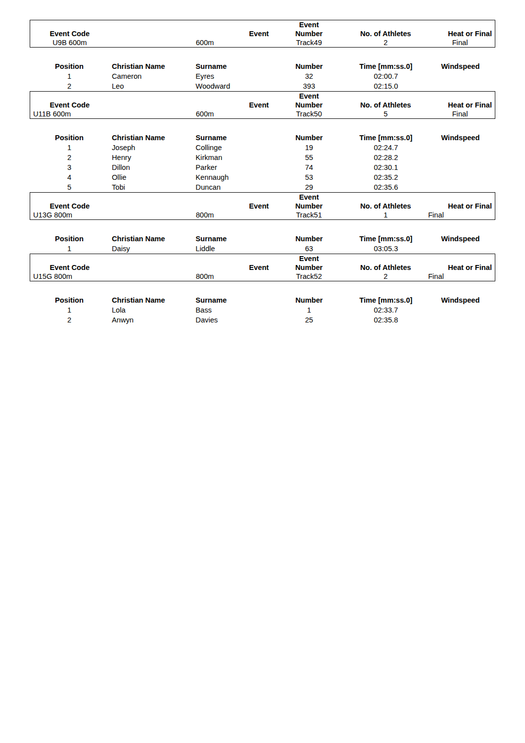| | | | Event | | |
| Event Code | | Event | Number | No. of Athletes | Heat or Final |
| U9B 600m | | 600m | Track49 | 2 | Final |
| Position | Christian Name | Surname | Number | Time [mm:ss.0] | Windspeed |
| --- | --- | --- | --- | --- | --- |
| 1 | Cameron | Eyres | 32 | 02:00.7 | |
| 2 | Leo | Woodward | 393 | 02:15.0 | |
| | | | Event | | |
| Event Code | | Event | Number | No. of Athletes | Heat or Final |
| U11B 600m | | 600m | Track50 | 5 | Final |
| Position | Christian Name | Surname | Number | Time [mm:ss.0] | Windspeed |
| --- | --- | --- | --- | --- | --- |
| 1 | Joseph | Collinge | 19 | 02:24.7 | |
| 2 | Henry | Kirkman | 55 | 02:28.2 | |
| 3 | Dillon | Parker | 74 | 02:30.1 | |
| 4 | Ollie | Kennaugh | 53 | 02:35.2 | |
| 5 | Tobi | Duncan | 29 | 02:35.6 | |
| | | | Event | | |
| Event Code | | Event | Number | No. of Athletes | Heat or Final |
| U13G 800m | | 800m | Track51 | 1 | Final |
| Position | Christian Name | Surname | Number | Time [mm:ss.0] | Windspeed |
| --- | --- | --- | --- | --- | --- |
| 1 | Daisy | Liddle | 63 | 03:05.3 | |
| | | | Event | | |
| Event Code | | Event | Number | No. of Athletes | Heat or Final |
| U15G 800m | | 800m | Track52 | 2 | Final |
| Position | Christian Name | Surname | Number | Time [mm:ss.0] | Windspeed |
| --- | --- | --- | --- | --- | --- |
| 1 | Lola | Bass | 1 | 02:33.7 | |
| 2 | Anwyn | Davies | 25 | 02:35.8 | |